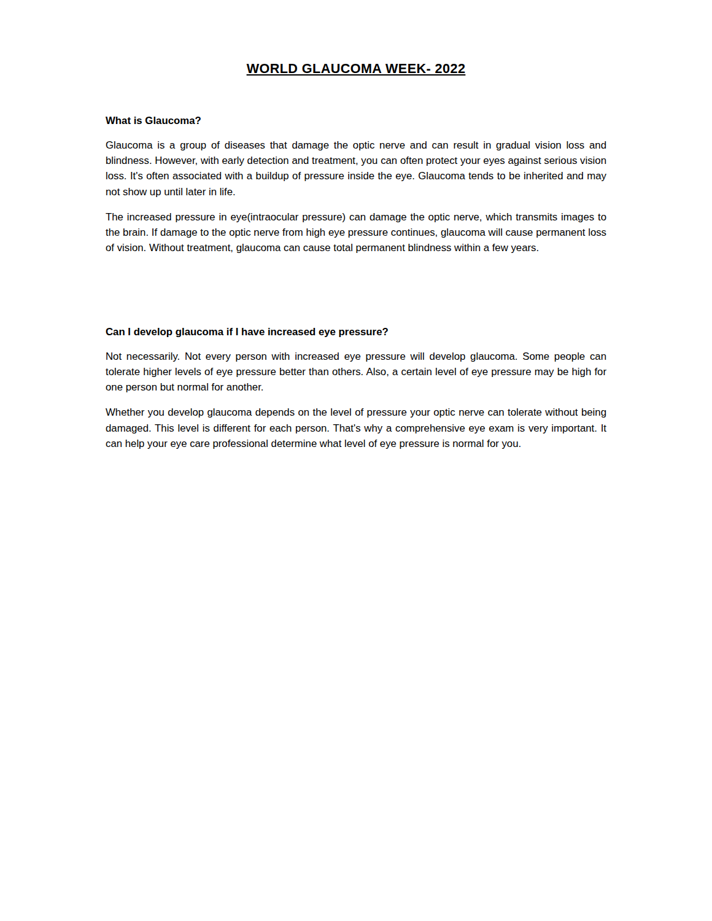WORLD GLAUCOMA WEEK- 2022
What is Glaucoma?
Glaucoma is a group of diseases that damage the optic nerve and can result in gradual vision loss and blindness. However, with early detection and treatment, you can often protect your eyes against serious vision loss. It's often associated with a buildup of pressure inside the eye. Glaucoma tends to be inherited and may not show up until later in life.
The increased pressure in eye(intraocular pressure) can damage the optic nerve, which transmits images to the brain. If damage to the optic nerve from high eye pressure continues, glaucoma will cause permanent loss of vision. Without treatment, glaucoma can cause total permanent blindness within a few years.
Can I develop glaucoma if I have increased eye pressure?
Not necessarily. Not every person with increased eye pressure will develop glaucoma. Some people can tolerate higher levels of eye pressure better than others. Also, a certain level of eye pressure may be high for one person but normal for another.
Whether you develop glaucoma depends on the level of pressure your optic nerve can tolerate without being damaged. This level is different for each person. That's why a comprehensive eye exam is very important. It can help your eye care professional determine what level of eye pressure is normal for you.